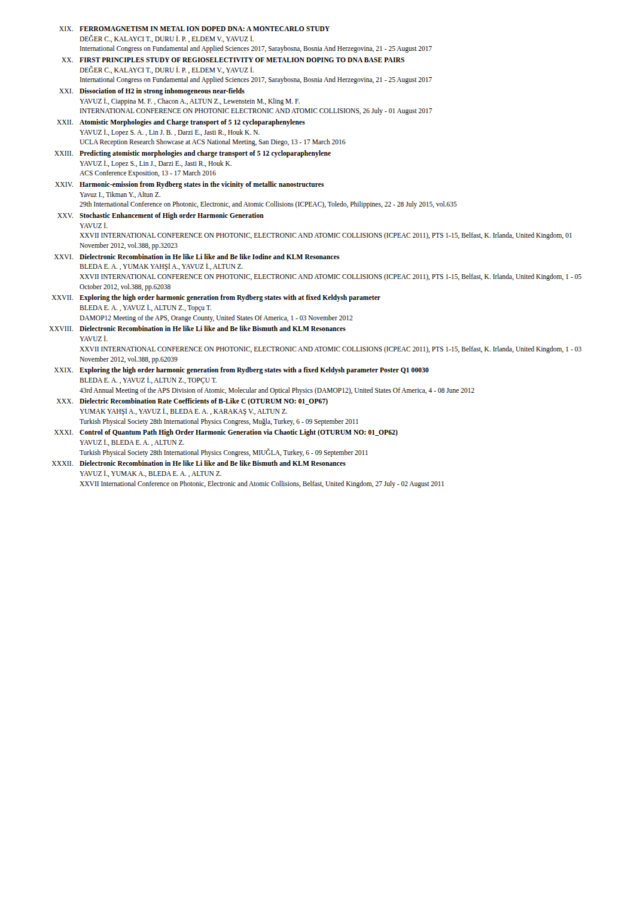XIX. FERROMAGNETISM IN METAL ION DOPED DNA: A MONTECARLO STUDY DEĞER C., KALAYCI T., DURU İ. P. , ELDEM V., YAVUZ İ. International Congress on Fundamental and Applied Sciences 2017, Saraybosna, Bosnia And Herzegovina, 21 - 25 August 2017
XX. FIRST PRINCIPLES STUDY OF REGIOSELECTIVITY OF METALION DOPING TO DNA BASE PAIRS DEĞER C., KALAYCI T., DURU İ. P. , ELDEM V., YAVUZ İ. International Congress on Fundamental and Applied Sciences 2017, Saraybosna, Bosnia And Herzegovina, 21 - 25 August 2017
XXI. Dissociation of H2 in strong inhomogeneous near-fields YAVUZ İ., Ciappina M. F. , Chacon A., ALTUN Z., Lewenstein M., Kling M. F. INTERNATIONAL CONFERENCE ON PHOTONIC ELECTRONIC AND ATOMIC COLLISIONS, 26 July - 01 August 2017
XXII. Atomistic Morphologies and Charge transport of 5 12 cycloparaphenylenes YAVUZ İ., Lopez S. A. , Lin J. B. , Darzi E., Jasti R., Houk K. N. UCLA Reception Research Showcase at ACS National Meeting, San Diego, 13 - 17 March 2016
XXIII. Predicting atomistic morphologies and charge transport of 5 12 cycloparaphenylene YAVUZ İ., Lopez S., Lin J., Darzi E., Jasti R., Houk K. ACS Conference Exposition, 13 - 17 March 2016
XXIV. Harmonic-emission from Rydberg states in the vicinity of metallic nanostructures Yavuz I., Tikman Y., Altun Z. 29th International Conference on Photonic, Electronic, and Atomic Collisions (ICPEAC), Toledo, Philippines, 22 - 28 July 2015, vol.635
XXV. Stochastic Enhancement of High order Harmonic Generation YAVUZ İ. XXVII INTERNATIONAL CONFERENCE ON PHOTONIC, ELECTRONIC AND ATOMIC COLLISIONS (ICPEAC 2011), PTS 1-15, Belfast, K. Irlanda, United Kingdom, 01 November 2012, vol.388, pp.32023
XXVI. Dielectronic Recombination in He like Li like and Be like Iodine and KLM Resonances BLEDA E. A. , YUMAK YAHŞİ A., YAVUZ İ., ALTUN Z. XXVII INTERNATIONAL CONFERENCE ON PHOTONIC, ELECTRONIC AND ATOMIC COLLISIONS (ICPEAC 2011), PTS 1-15, Belfast, K. Irlanda, United Kingdom, 1 - 05 October 2012, vol.388, pp.62038
XXVII. Exploring the high order harmonic generation from Rydberg states with at fixed Keldysh parameter BLEDA E. A. , YAVUZ İ., ALTUN Z., Topçu T. DAMOP12 Meeting of the APS, Orange County, United States Of America, 1 - 03 November 2012
XXVIII. Dielectronic Recombination in He like Li like and Be like Bismuth and KLM Resonances YAVUZ İ. XXVII INTERNATIONAL CONFERENCE ON PHOTONIC, ELECTRONIC AND ATOMIC COLLISIONS (ICPEAC 2011), PTS 1-15, Belfast, K. Irlanda, United Kingdom, 1 - 03 November 2012, vol.388, pp.62039
XXIX. Exploring the high order harmonic generation from Rydberg states with a fixed Keldysh parameter Poster Q1 00030 BLEDA E. A. , YAVUZ İ., ALTUN Z., TOPÇU T. 43rd Annual Meeting of the APS Division of Atomic, Molecular and Optical Physics (DAMOP12), United States Of America, 4 - 08 June 2012
XXX. Dielectric Recombination Rate Coefficients of B-Like C (OTURUM NO: 01_OP67) YUMAK YAHŞİ A., YAVUZ İ., BLEDA E. A. , KARAKAŞ V., ALTUN Z. Turkish Physical Society 28th International Physics Congress, Muğla, Turkey, 6 - 09 September 2011
XXXI. Control of Quantum Path High Order Harmonic Generation via Chaotic Light (OTURUM NO: 01_OP62) YAVUZ İ., BLEDA E. A. , ALTUN Z. Turkish Physical Society 28th International Physics Congress, MIUĞLA, Turkey, 6 - 09 September 2011
XXXII. Dielectronic Recombination in He like Li like and Be like Bismuth and KLM Resonances YAVUZ İ., YUMAK A., BLEDA E. A. , ALTUN Z. XXVII International Conference on Photonic, Electronic and Atomic Collisions, Belfast, United Kingdom, 27 July - 02 August 2011